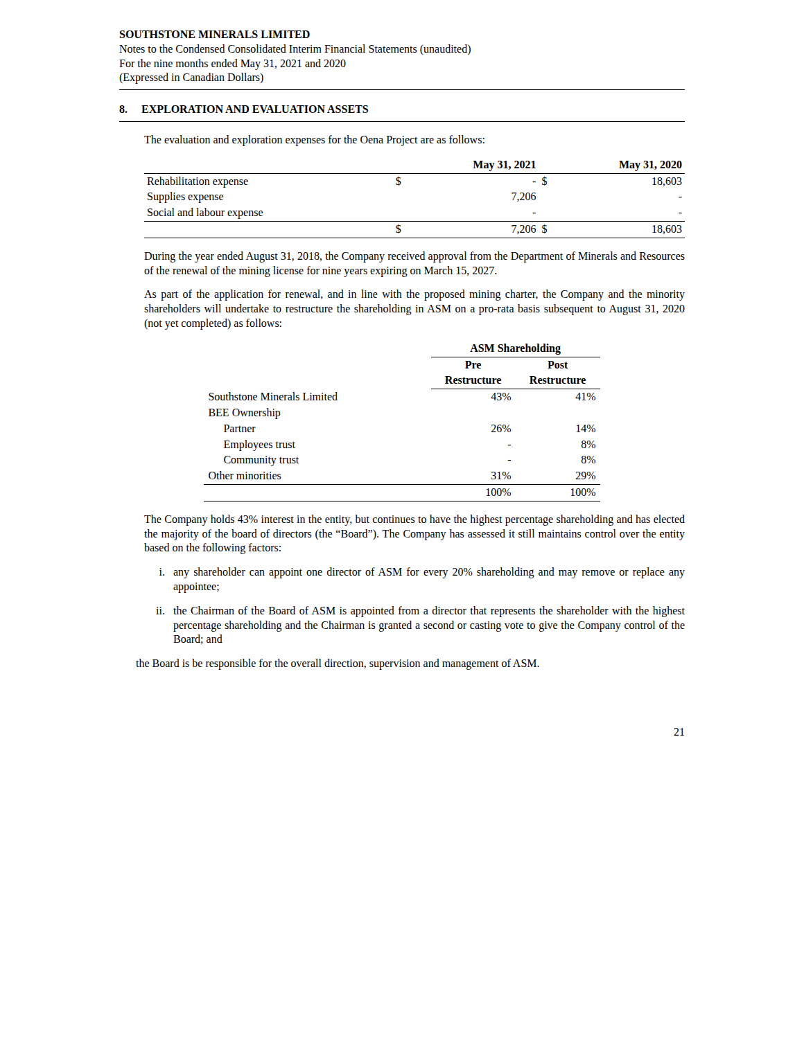SOUTHSTONE MINERALS LIMITED
Notes to the Condensed Consolidated Interim Financial Statements (unaudited)
For the nine months ended May 31, 2021 and 2020
(Expressed in Canadian Dollars)
8. EXPLORATION AND EVALUATION ASSETS
The evaluation and exploration expenses for the Oena Project are as follows:
| | | May 31, 2021 | | May 31, 2020 |
| --- | --- | --- | --- | --- |
| Rehabilitation expense | $ | - | $ | 18,603 |
| Supplies expense | | 7,206 | | - |
| Social and labour expense | | - | | - |
| | $ | 7,206 | $ | 18,603 |
During the year ended August 31, 2018, the Company received approval from the Department of Minerals and Resources of the renewal of the mining license for nine years expiring on March 15, 2027.
As part of the application for renewal, and in line with the proposed mining charter, the Company and the minority shareholders will undertake to restructure the shareholding in ASM on a pro-rata basis subsequent to August 31, 2020 (not yet completed) as follows:
| | ASM Shareholding |
| --- | --- |
| | Pre | Post |
| | Restructure | Restructure |
| Southstone Minerals Limited | 43% | 41% |
| BEE Ownership | | |
| Partner | 26% | 14% |
| Employees trust | - | 8% |
| Community trust | - | 8% |
| Other minorities | 31% | 29% |
| | 100% | 100% |
The Company holds 43% interest in the entity, but continues to have the highest percentage shareholding and has elected the majority of the board of directors (the “Board”). The Company has assessed it still maintains control over the entity based on the following factors:
any shareholder can appoint one director of ASM for every 20% shareholding and may remove or replace any appointee;
the Chairman of the Board of ASM is appointed from a director that represents the shareholder with the highest percentage shareholding and the Chairman is granted a second or casting vote to give the Company control of the Board; and
the Board is be responsible for the overall direction, supervision and management of ASM.
21